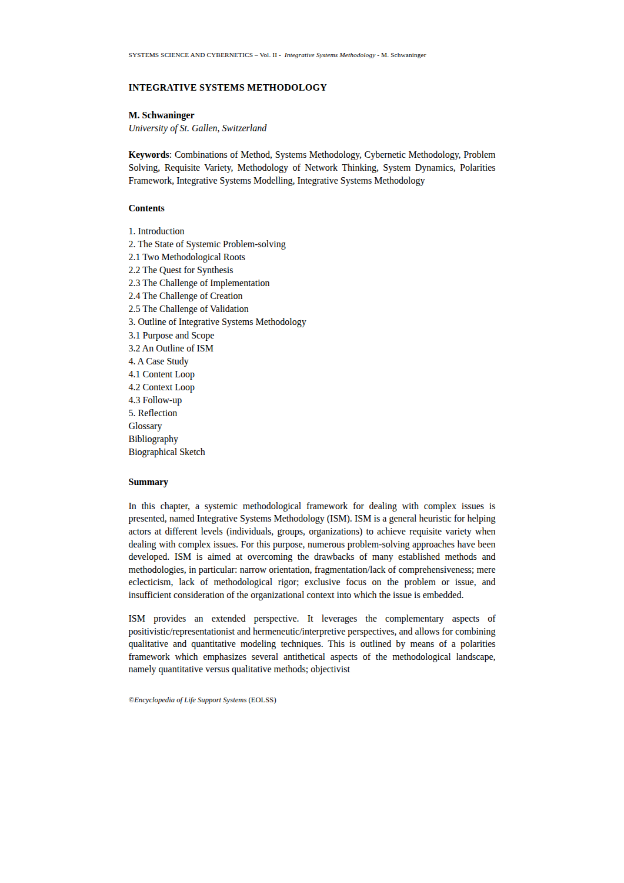SYSTEMS SCIENCE AND CYBERNETICS – Vol. II - Integrative Systems Methodology - M. Schwaninger
INTEGRATIVE SYSTEMS METHODOLOGY
M. Schwaninger
University of St. Gallen, Switzerland
Keywords: Combinations of Method, Systems Methodology, Cybernetic Methodology, Problem Solving, Requisite Variety, Methodology of Network Thinking, System Dynamics, Polarities Framework, Integrative Systems Modelling, Integrative Systems Methodology
Contents
1. Introduction
2. The State of Systemic Problem-solving
2.1 Two Methodological Roots
2.2 The Quest for Synthesis
2.3 The Challenge of Implementation
2.4 The Challenge of Creation
2.5 The Challenge of Validation
3. Outline of Integrative Systems Methodology
3.1 Purpose and Scope
3.2 An Outline of ISM
4. A Case Study
4.1 Content Loop
4.2 Context Loop
4.3 Follow-up
5. Reflection
Glossary
Bibliography
Biographical Sketch
Summary
In this chapter, a systemic methodological framework for dealing with complex issues is presented, named Integrative Systems Methodology (ISM). ISM is a general heuristic for helping actors at different levels (individuals, groups, organizations) to achieve requisite variety when dealing with complex issues. For this purpose, numerous problem-solving approaches have been developed. ISM is aimed at overcoming the drawbacks of many established methods and methodologies, in particular: narrow orientation, fragmentation/lack of comprehensiveness; mere eclecticism, lack of methodological rigor; exclusive focus on the problem or issue, and insufficient consideration of the organizational context into which the issue is embedded.
ISM provides an extended perspective. It leverages the complementary aspects of positivistic/representationist and hermeneutic/interpretive perspectives, and allows for combining qualitative and quantitative modeling techniques. This is outlined by means of a polarities framework which emphasizes several antithetical aspects of the methodological landscape, namely quantitative versus qualitative methods; objectivist
©Encyclopedia of Life Support Systems (EOLSS)